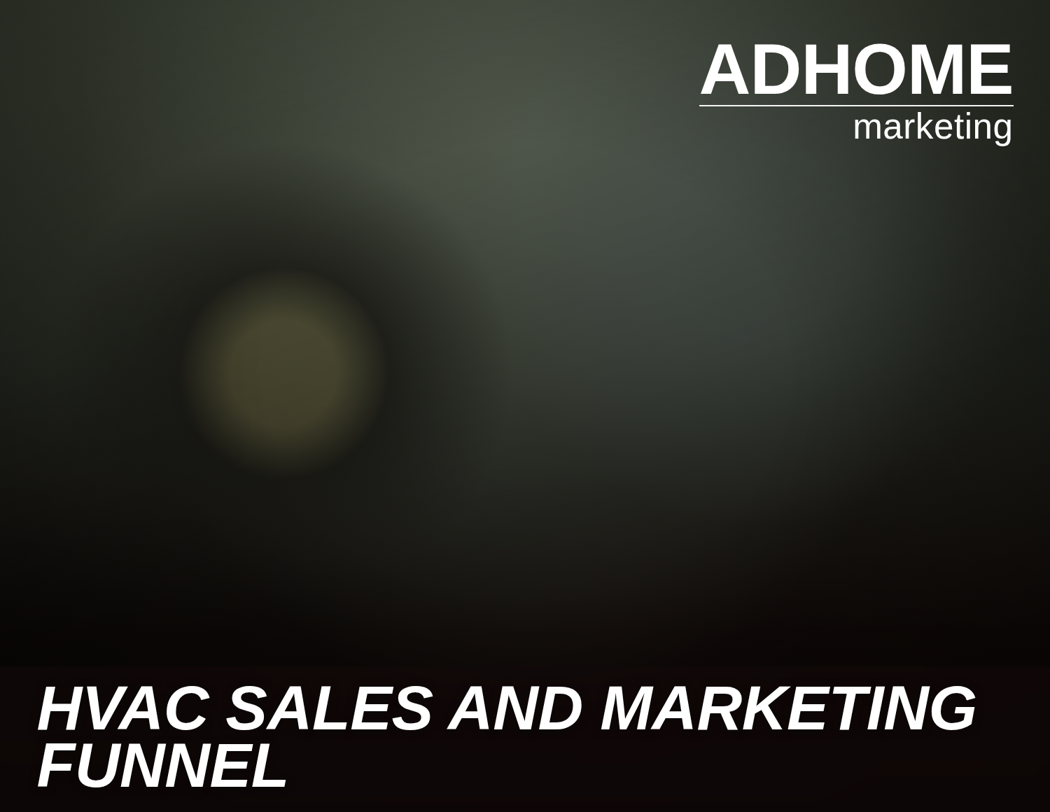AdHome
marketing
HVAC Sales and Marketing Funnel